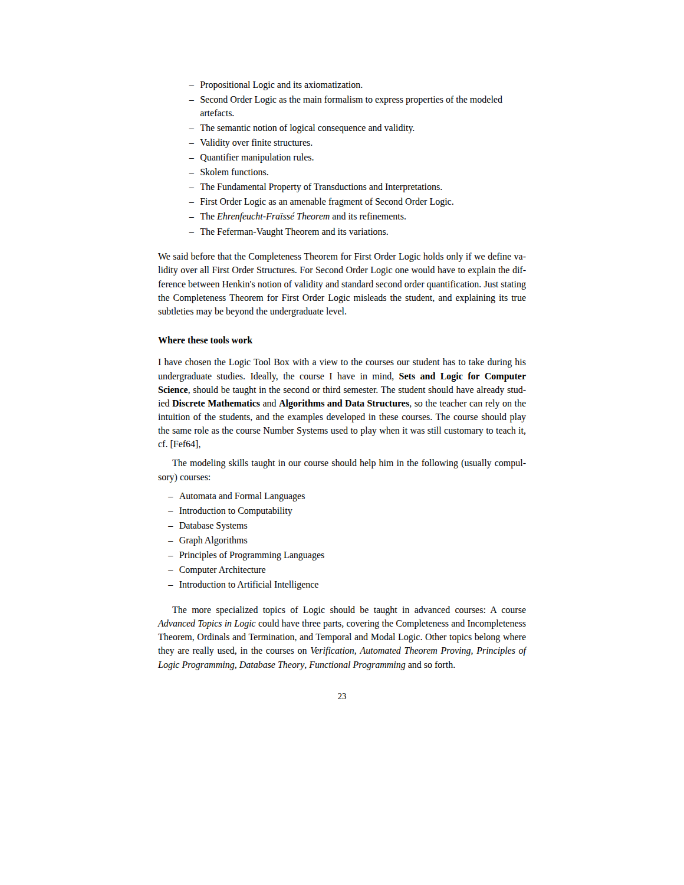Propositional Logic and its axiomatization.
Second Order Logic as the main formalism to express properties of the modeled artefacts.
The semantic notion of logical consequence and validity.
Validity over finite structures.
Quantifier manipulation rules.
Skolem functions.
The Fundamental Property of Transductions and Interpretations.
First Order Logic as an amenable fragment of Second Order Logic.
The Ehrenfeucht-Fraïssé Theorem and its refinements.
The Feferman-Vaught Theorem and its variations.
We said before that the Completeness Theorem for First Order Logic holds only if we define validity over all First Order Structures. For Second Order Logic one would have to explain the difference between Henkin's notion of validity and standard second order quantification. Just stating the Completeness Theorem for First Order Logic misleads the student, and explaining its true subtleties may be beyond the undergraduate level.
Where these tools work
I have chosen the Logic Tool Box with a view to the courses our student has to take during his undergraduate studies. Ideally, the course I have in mind, Sets and Logic for Computer Science, should be taught in the second or third semester. The student should have already studied Discrete Mathematics and Algorithms and Data Structures, so the teacher can rely on the intuition of the students, and the examples developed in these courses. The course should play the same role as the course Number Systems used to play when it was still customary to teach it, cf. [Fef64],
The modeling skills taught in our course should help him in the following (usually compulsory) courses:
Automata and Formal Languages
Introduction to Computability
Database Systems
Graph Algorithms
Principles of Programming Languages
Computer Architecture
Introduction to Artificial Intelligence
The more specialized topics of Logic should be taught in advanced courses: A course Advanced Topics in Logic could have three parts, covering the Completeness and Incompleteness Theorem, Ordinals and Termination, and Temporal and Modal Logic. Other topics belong where they are really used, in the courses on Verification, Automated Theorem Proving, Principles of Logic Programming, Database Theory, Functional Programming and so forth.
23